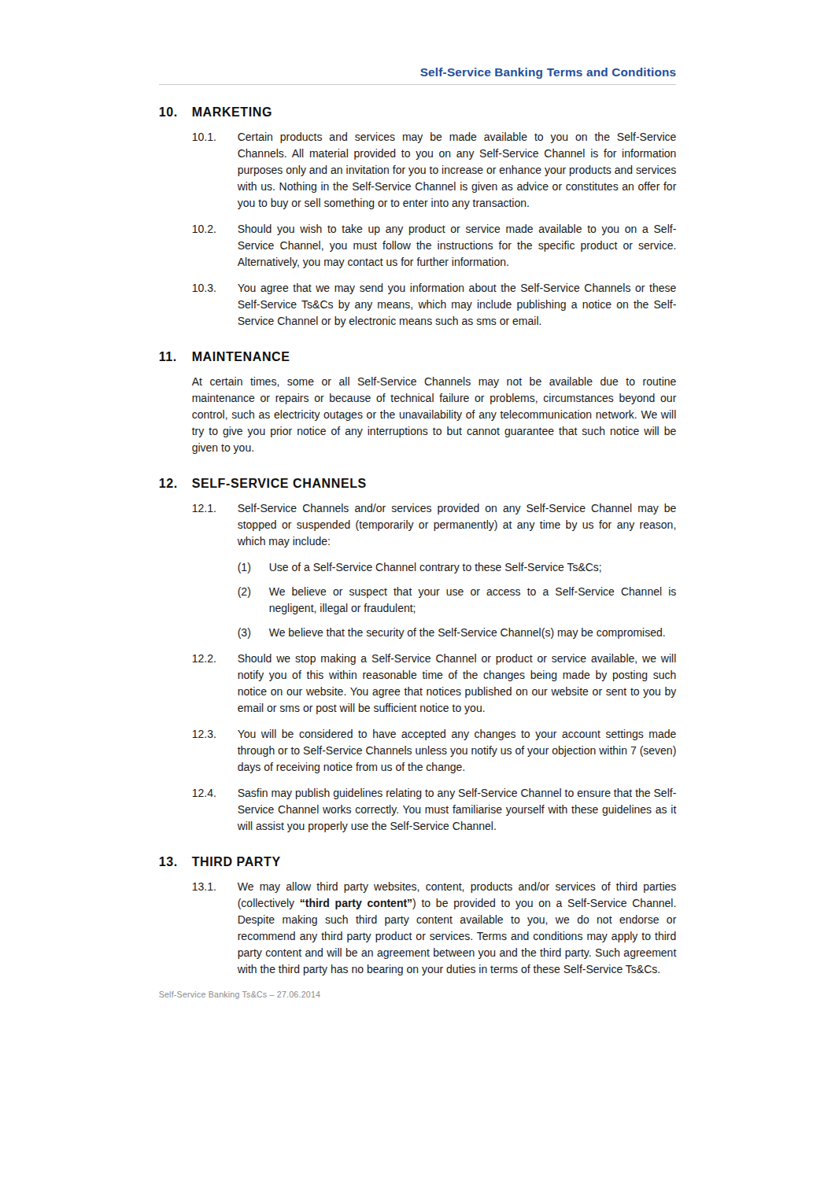Self-Service Banking Terms and Conditions
10. MARKETING
10.1.
Certain products and services may be made available to you on the Self-Service Channels. All material provided to you on any Self-Service Channel is for information purposes only and an invitation for you to increase or enhance your products and services with us. Nothing in the Self-Service Channel is given as advice or constitutes an offer for you to buy or sell something or to enter into any transaction.
10.2.
Should you wish to take up any product or service made available to you on a Self-Service Channel, you must follow the instructions for the specific product or service. Alternatively, you may contact us for further information.
10.3.
You agree that we may send you information about the Self-Service Channels or these Self-Service Ts&Cs by any means, which may include publishing a notice on the Self-Service Channel or by electronic means such as sms or email.
11. MAINTENANCE
At certain times, some or all Self-Service Channels may not be available due to routine maintenance or repairs or because of technical failure or problems, circumstances beyond our control, such as electricity outages or the unavailability of any telecommunication network. We will try to give you prior notice of any interruptions to but cannot guarantee that such notice will be given to you.
12. SELF-SERVICE CHANNELS
12.1.
Self-Service Channels and/or services provided on any Self-Service Channel may be stopped or suspended (temporarily or permanently) at any time by us for any reason, which may include:
(1)
Use of a Self-Service Channel contrary to these Self-Service Ts&Cs;
(2)
We believe or suspect that your use or access to a Self-Service Channel is negligent, illegal or fraudulent;
(3)
We believe that the security of the Self-Service Channel(s) may be compromised.
12.2.
Should we stop making a Self-Service Channel or product or service available, we will notify you of this within reasonable time of the changes being made by posting such notice on our website. You agree that notices published on our website or sent to you by email or sms or post will be sufficient notice to you.
12.3.
You will be considered to have accepted any changes to your account settings made through or to Self-Service Channels unless you notify us of your objection within 7 (seven) days of receiving notice from us of the change.
12.4.
Sasfin may publish guidelines relating to any Self-Service Channel to ensure that the Self-Service Channel works correctly. You must familiarise yourself with these guidelines as it will assist you properly use the Self-Service Channel.
13. THIRD PARTY
13.1.
We may allow third party websites, content, products and/or services of third parties (collectively “third party content”) to be provided to you on a Self-Service Channel. Despite making such third party content available to you, we do not endorse or recommend any third party product or services. Terms and conditions may apply to third party content and will be an agreement between you and the third party. Such agreement with the third party has no bearing on your duties in terms of these Self-Service Ts&Cs.
Self-Service Banking Ts&Cs – 27.06.2014